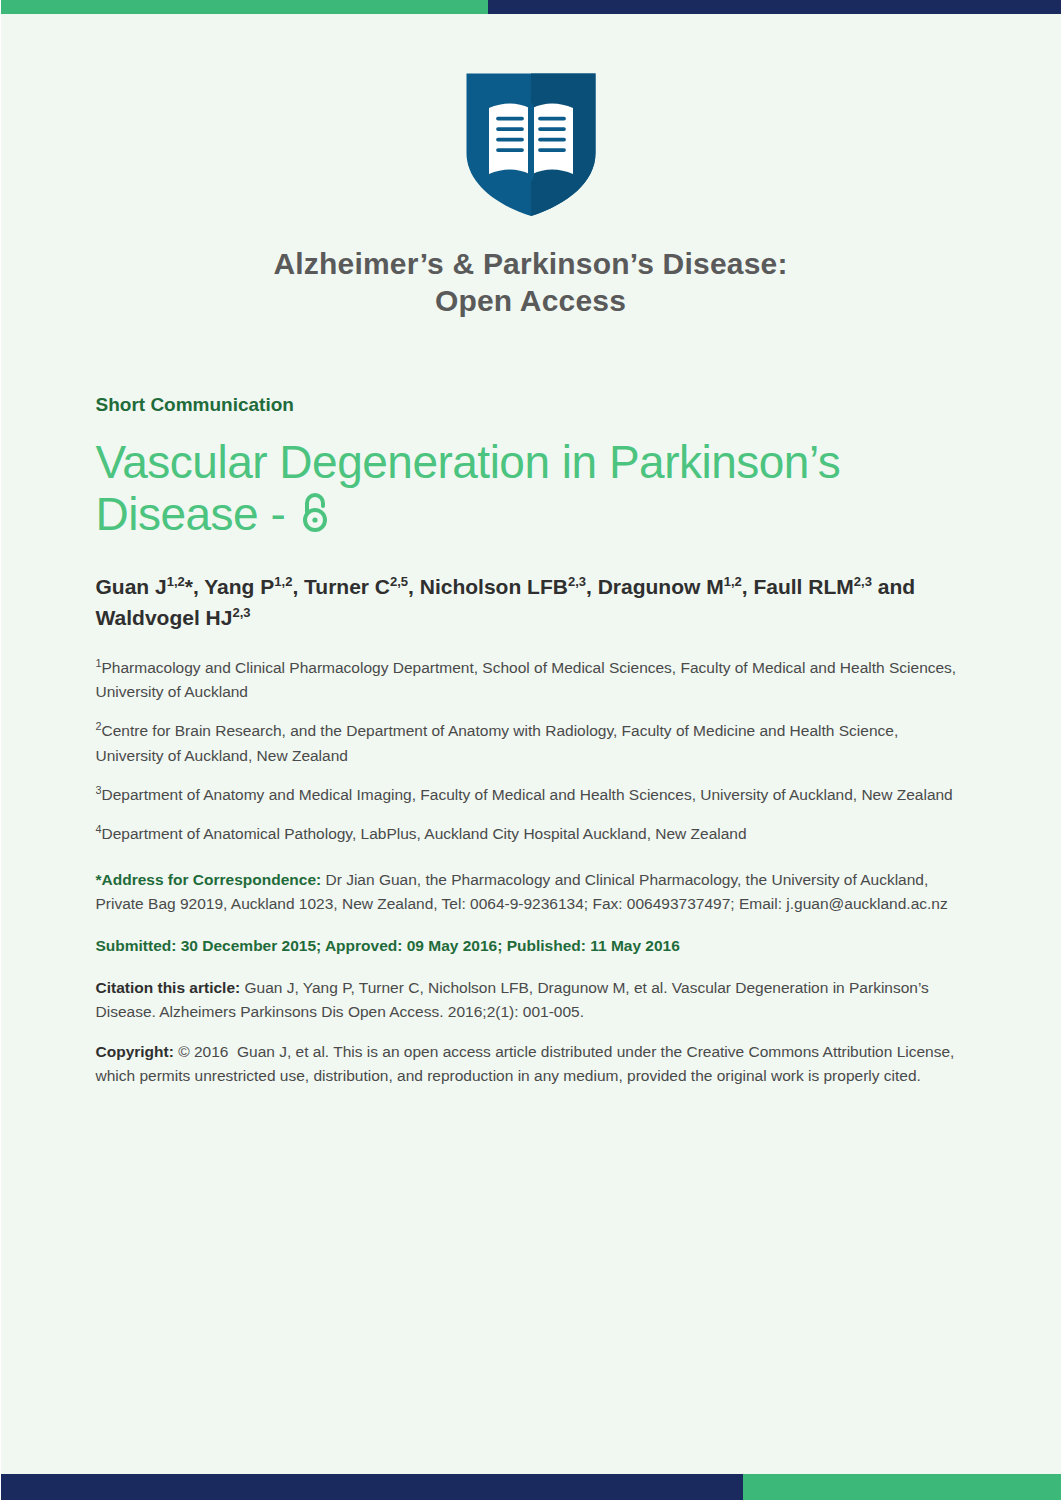Alzheimer’s & Parkinson’s Disease: Open Access
Short Communication
Vascular Degeneration in Parkinson’s Disease -
Guan J1,2*, Yang P1,2, Turner C2,5, Nicholson LFB2,3, Dragunow M1,2, Faull RLM2,3 and Waldvogel HJ2,3
1Pharmacology and Clinical Pharmacology Department, School of Medical Sciences, Faculty of Medical and Health Sciences, University of Auckland
2Centre for Brain Research, and the Department of Anatomy with Radiology, Faculty of Medicine and Health Science, University of Auckland, New Zealand
3Department of Anatomy and Medical Imaging, Faculty of Medical and Health Sciences, University of Auckland, New Zealand
4Department of Anatomical Pathology, LabPlus, Auckland City Hospital Auckland, New Zealand
*Address for Correspondence: Dr Jian Guan, the Pharmacology and Clinical Pharmacology, the University of Auckland, Private Bag 92019, Auckland 1023, New Zealand, Tel: 0064-9-9236134; Fax: 006493737497; Email: j.guan@auckland.ac.nz
Submitted: 30 December 2015; Approved: 09 May 2016; Published: 11 May 2016
Citation this article: Guan J, Yang P, Turner C, Nicholson LFB, Dragunow M, et al. Vascular Degeneration in Parkinson’s Disease. Alzheimers Parkinsons Dis Open Access. 2016;2(1): 001-005.
Copyright: © 2016 Guan J, et al. This is an open access article distributed under the Creative Commons Attribution License, which permits unrestricted use, distribution, and reproduction in any medium, provided the original work is properly cited.